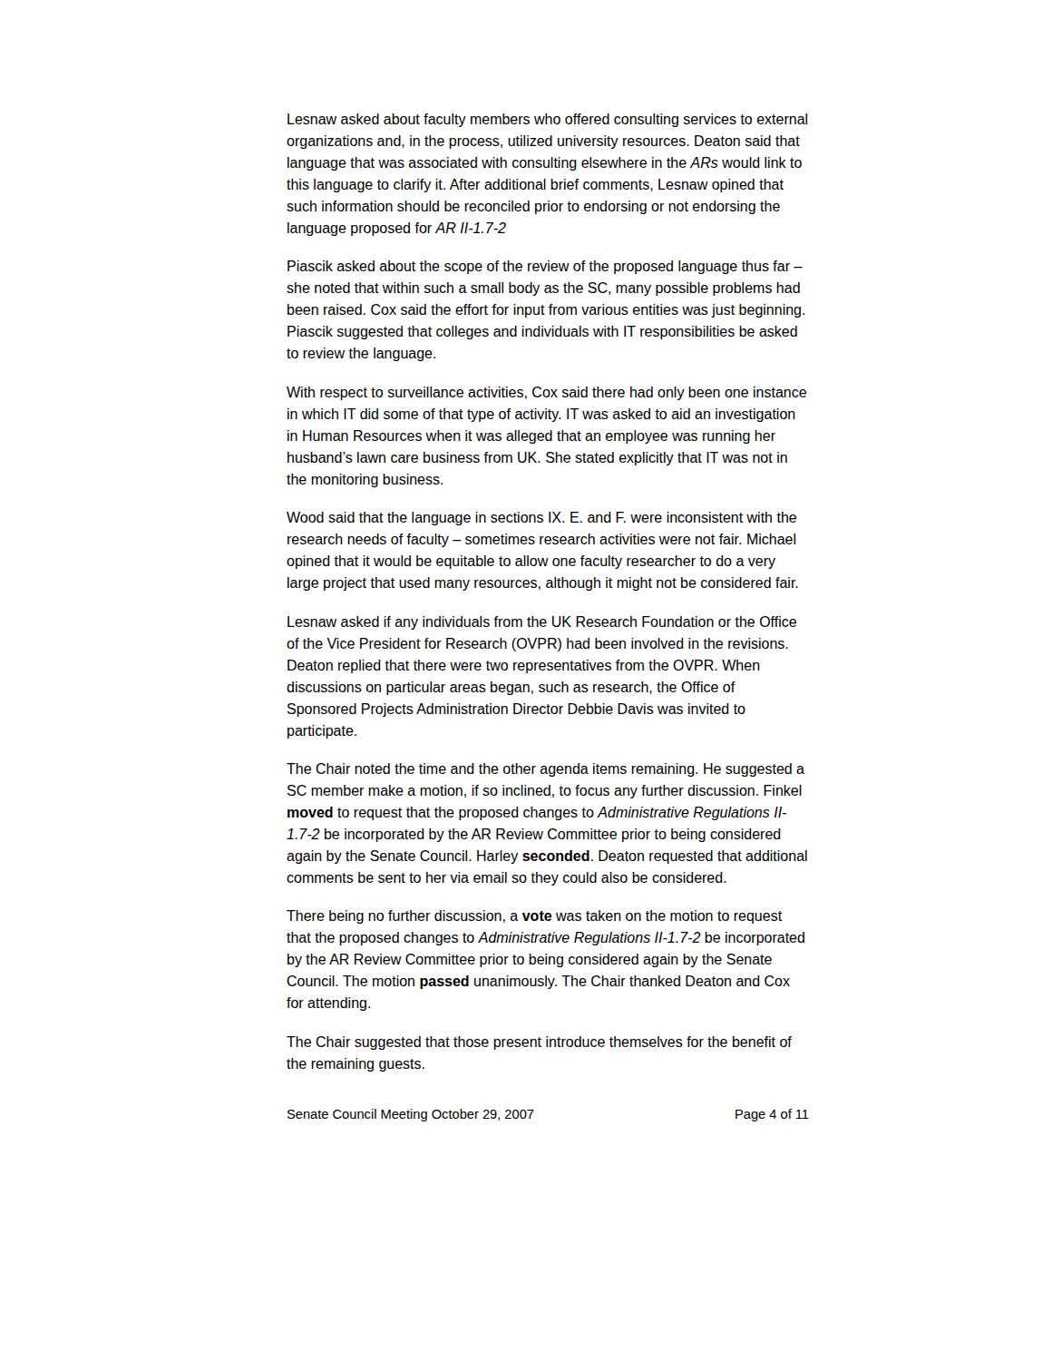Lesnaw asked about faculty members who offered consulting services to external organizations and, in the process, utilized university resources. Deaton said that language that was associated with consulting elsewhere in the ARs would link to this language to clarify it. After additional brief comments, Lesnaw opined that such information should be reconciled prior to endorsing or not endorsing the language proposed for AR II-1.7-2
Piascik asked about the scope of the review of the proposed language thus far – she noted that within such a small body as the SC, many possible problems had been raised. Cox said the effort for input from various entities was just beginning. Piascik suggested that colleges and individuals with IT responsibilities be asked to review the language.
With respect to surveillance activities, Cox said there had only been one instance in which IT did some of that type of activity. IT was asked to aid an investigation in Human Resources when it was alleged that an employee was running her husband’s lawn care business from UK. She stated explicitly that IT was not in the monitoring business.
Wood said that the language in sections IX. E. and F. were inconsistent with the research needs of faculty – sometimes research activities were not fair. Michael opined that it would be equitable to allow one faculty researcher to do a very large project that used many resources, although it might not be considered fair.
Lesnaw asked if any individuals from the UK Research Foundation or the Office of the Vice President for Research (OVPR) had been involved in the revisions. Deaton replied that there were two representatives from the OVPR. When discussions on particular areas began, such as research, the Office of Sponsored Projects Administration Director Debbie Davis was invited to participate.
The Chair noted the time and the other agenda items remaining. He suggested a SC member make a motion, if so inclined, to focus any further discussion. Finkel moved to request that the proposed changes to Administrative Regulations II-1.7-2 be incorporated by the AR Review Committee prior to being considered again by the Senate Council. Harley seconded. Deaton requested that additional comments be sent to her via email so they could also be considered.
There being no further discussion, a vote was taken on the motion to request that the proposed changes to Administrative Regulations II-1.7-2 be incorporated by the AR Review Committee prior to being considered again by the Senate Council. The motion passed unanimously. The Chair thanked Deaton and Cox for attending.
The Chair suggested that those present introduce themselves for the benefit of the remaining guests.
Senate Council Meeting October 29, 2007 Page 4 of 11